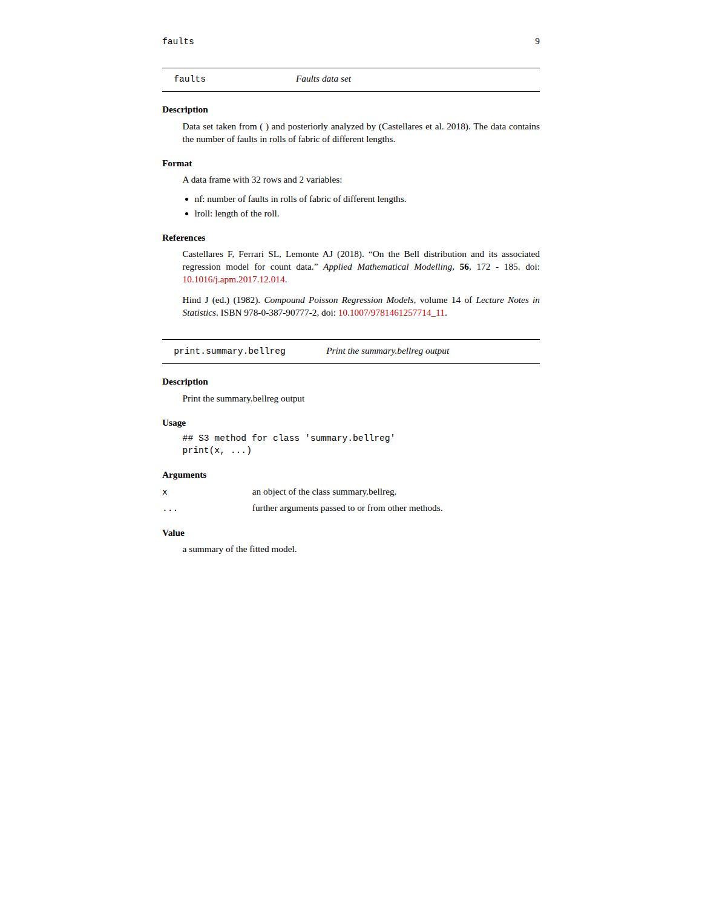faults 9
faults Faults data set
Description
Data set taken from ( ) and posteriorly analyzed by (Castellares et al. 2018). The data contains the number of faults in rolls of fabric of different lengths.
Format
A data frame with 32 rows and 2 variables:
nf: number of faults in rolls of fabric of different lengths.
lroll: length of the roll.
References
Castellares F, Ferrari SL, Lemonte AJ (2018). “On the Bell distribution and its associated regression model for count data.” Applied Mathematical Modelling, 56, 172 - 185. doi: 10.1016/j.apm.2017.12.014.
Hind J (ed.) (1982). Compound Poisson Regression Models, volume 14 of Lecture Notes in Statistics. ISBN 978-0-387-90777-2, doi: 10.1007/9781461257714_11.
print.summary.bellreg Print the summary.bellreg output
Description
Print the summary.bellreg output
Usage
## S3 method for class 'summary.bellreg'
print(x, ...)
Arguments
x
an object of the class summary.bellreg.
...
further arguments passed to or from other methods.
Value
a summary of the fitted model.